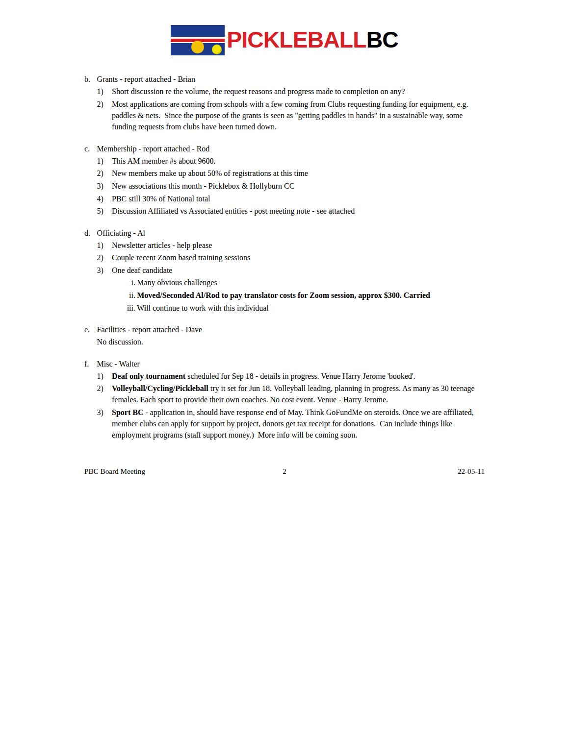PICKLEBALL BC
b. Grants - report attached - Brian
1) Short discussion re the volume, the request reasons and progress made to completion on any?
2) Most applications are coming from schools with a few coming from Clubs requesting funding for equipment, e.g. paddles & nets. Since the purpose of the grants is seen as "getting paddles in hands" in a sustainable way, some funding requests from clubs have been turned down.
c. Membership - report attached - Rod
1) This AM member #s about 9600.
2) New members make up about 50% of registrations at this time
3) New associations this month - Picklebox & Hollyburn CC
4) PBC still 30% of National total
5) Discussion Affiliated vs Associated entities - post meeting note - see attached
d. Officiating - Al
1) Newsletter articles - help please
2) Couple recent Zoom based training sessions
3) One deaf candidate
i. Many obvious challenges
ii. Moved/Seconded Al/Rod to pay translator costs for Zoom session, approx $300. Carried
iii. Will continue to work with this individual
e. Facilities - report attached - Dave
No discussion.
f. Misc - Walter
1) Deaf only tournament scheduled for Sep 18 - details in progress. Venue Harry Jerome 'booked'.
2) Volleyball/Cycling/Pickleball try it set for Jun 18. Volleyball leading, planning in progress. As many as 30 teenage females. Each sport to provide their own coaches. No cost event. Venue - Harry Jerome.
3) Sport BC - application in, should have response end of May. Think GoFundMe on steroids. Once we are affiliated, member clubs can apply for support by project, donors get tax receipt for donations. Can include things like employment programs (staff support money.) More info will be coming soon.
PBC Board Meeting
2
22-05-11